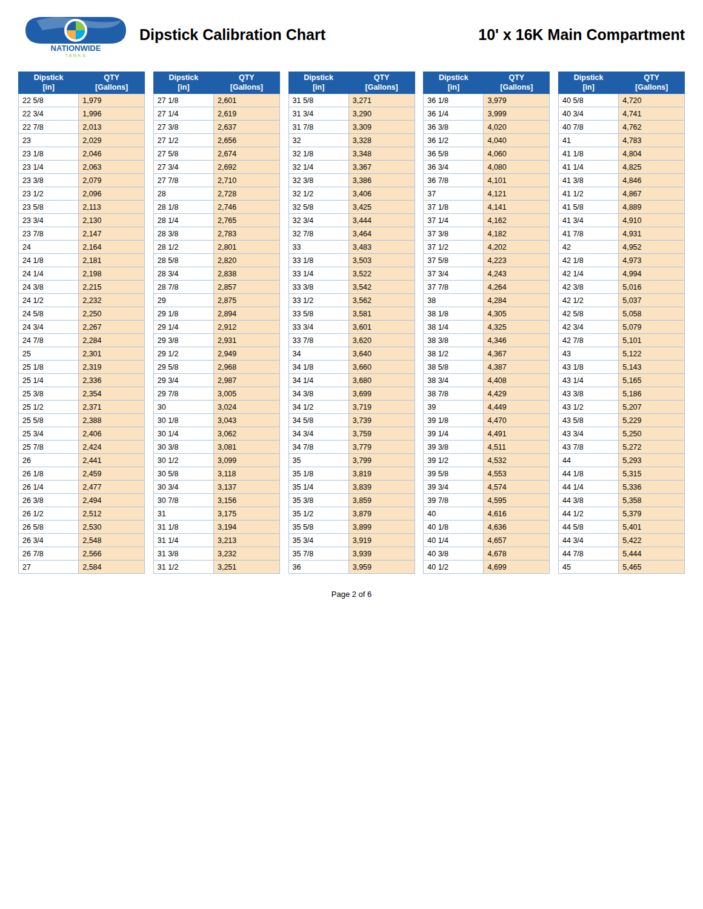NATIONWIDE TANKS
Dipstick Calibration Chart
10' x 16K Main Compartment
| Dipstick [in] | QTY [Gallons] |
| --- | --- |
| 22 5/8 | 1,979 |
| 22 3/4 | 1,996 |
| 22 7/8 | 2,013 |
| 23 | 2,029 |
| 23 1/8 | 2,046 |
| 23 1/4 | 2,063 |
| 23 3/8 | 2,079 |
| 23 1/2 | 2,096 |
| 23 5/8 | 2,113 |
| 23 3/4 | 2,130 |
| 23 7/8 | 2,147 |
| 24 | 2,164 |
| 24 1/8 | 2,181 |
| 24 1/4 | 2,198 |
| 24 3/8 | 2,215 |
| 24 1/2 | 2,232 |
| 24 5/8 | 2,250 |
| 24 3/4 | 2,267 |
| 24 7/8 | 2,284 |
| 25 | 2,301 |
| 25 1/8 | 2,319 |
| 25 1/4 | 2,336 |
| 25 3/8 | 2,354 |
| 25 1/2 | 2,371 |
| 25 5/8 | 2,388 |
| 25 3/4 | 2,406 |
| 25 7/8 | 2,424 |
| 26 | 2,441 |
| 26 1/8 | 2,459 |
| 26 1/4 | 2,477 |
| 26 3/8 | 2,494 |
| 26 1/2 | 2,512 |
| 26 5/8 | 2,530 |
| 26 3/4 | 2,548 |
| 26 7/8 | 2,566 |
| 27 | 2,584 |
| Dipstick [in] | QTY [Gallons] |
| --- | --- |
| 27 1/8 | 2,601 |
| 27 1/4 | 2,619 |
| 27 3/8 | 2,637 |
| 27 1/2 | 2,656 |
| 27 5/8 | 2,674 |
| 27 3/4 | 2,692 |
| 27 7/8 | 2,710 |
| 28 | 2,728 |
| 28 1/8 | 2,746 |
| 28 1/4 | 2,765 |
| 28 3/8 | 2,783 |
| 28 1/2 | 2,801 |
| 28 5/8 | 2,820 |
| 28 3/4 | 2,838 |
| 28 7/8 | 2,857 |
| 29 | 2,875 |
| 29 1/8 | 2,894 |
| 29 1/4 | 2,912 |
| 29 3/8 | 2,931 |
| 29 1/2 | 2,949 |
| 29 5/8 | 2,968 |
| 29 3/4 | 2,987 |
| 29 7/8 | 3,005 |
| 30 | 3,024 |
| 30 1/8 | 3,043 |
| 30 1/4 | 3,062 |
| 30 3/8 | 3,081 |
| 30 1/2 | 3,099 |
| 30 5/8 | 3,118 |
| 30 3/4 | 3,137 |
| 30 7/8 | 3,156 |
| 31 | 3,175 |
| 31 1/8 | 3,194 |
| 31 1/4 | 3,213 |
| 31 3/8 | 3,232 |
| 31 1/2 | 3,251 |
| Dipstick [in] | QTY [Gallons] |
| --- | --- |
| 31 5/8 | 3,271 |
| 31 3/4 | 3,290 |
| 31 7/8 | 3,309 |
| 32 | 3,328 |
| 32 1/8 | 3,348 |
| 32 1/4 | 3,367 |
| 32 3/8 | 3,386 |
| 32 1/2 | 3,406 |
| 32 5/8 | 3,425 |
| 32 3/4 | 3,444 |
| 32 7/8 | 3,464 |
| 33 | 3,483 |
| 33 1/8 | 3,503 |
| 33 1/4 | 3,522 |
| 33 3/8 | 3,542 |
| 33 1/2 | 3,562 |
| 33 5/8 | 3,581 |
| 33 3/4 | 3,601 |
| 33 7/8 | 3,620 |
| 34 | 3,640 |
| 34 1/8 | 3,660 |
| 34 1/4 | 3,680 |
| 34 3/8 | 3,699 |
| 34 1/2 | 3,719 |
| 34 5/8 | 3,739 |
| 34 3/4 | 3,759 |
| 34 7/8 | 3,779 |
| 35 | 3,799 |
| 35 1/8 | 3,819 |
| 35 1/4 | 3,839 |
| 35 3/8 | 3,859 |
| 35 1/2 | 3,879 |
| 35 5/8 | 3,899 |
| 35 3/4 | 3,919 |
| 35 7/8 | 3,939 |
| 36 | 3,959 |
| Dipstick [in] | QTY [Gallons] |
| --- | --- |
| 36 1/8 | 3,979 |
| 36 1/4 | 3,999 |
| 36 3/8 | 4,020 |
| 36 1/2 | 4,040 |
| 36 5/8 | 4,060 |
| 36 3/4 | 4,080 |
| 36 7/8 | 4,101 |
| 37 | 4,121 |
| 37 1/8 | 4,141 |
| 37 1/4 | 4,162 |
| 37 3/8 | 4,182 |
| 37 1/2 | 4,202 |
| 37 5/8 | 4,223 |
| 37 3/4 | 4,243 |
| 37 7/8 | 4,264 |
| 38 | 4,284 |
| 38 1/8 | 4,305 |
| 38 1/4 | 4,325 |
| 38 3/8 | 4,346 |
| 38 1/2 | 4,367 |
| 38 5/8 | 4,387 |
| 38 3/4 | 4,408 |
| 38 7/8 | 4,429 |
| 39 | 4,449 |
| 39 1/8 | 4,470 |
| 39 1/4 | 4,491 |
| 39 3/8 | 4,511 |
| 39 1/2 | 4,532 |
| 39 5/8 | 4,553 |
| 39 3/4 | 4,574 |
| 39 7/8 | 4,595 |
| 40 | 4,616 |
| 40 1/8 | 4,636 |
| 40 1/4 | 4,657 |
| 40 3/8 | 4,678 |
| 40 1/2 | 4,699 |
| Dipstick [in] | QTY [Gallons] |
| --- | --- |
| 40 5/8 | 4,720 |
| 40 3/4 | 4,741 |
| 40 7/8 | 4,762 |
| 41 | 4,783 |
| 41 1/8 | 4,804 |
| 41 1/4 | 4,825 |
| 41 3/8 | 4,846 |
| 41 1/2 | 4,867 |
| 41 5/8 | 4,889 |
| 41 3/4 | 4,910 |
| 41 7/8 | 4,931 |
| 42 | 4,952 |
| 42 1/8 | 4,973 |
| 42 1/4 | 4,994 |
| 42 3/8 | 5,016 |
| 42 1/2 | 5,037 |
| 42 5/8 | 5,058 |
| 42 3/4 | 5,079 |
| 42 7/8 | 5,101 |
| 43 | 5,122 |
| 43 1/8 | 5,143 |
| 43 1/4 | 5,165 |
| 43 3/8 | 5,186 |
| 43 1/2 | 5,207 |
| 43 5/8 | 5,229 |
| 43 3/4 | 5,250 |
| 43 7/8 | 5,272 |
| 44 | 5,293 |
| 44 1/8 | 5,315 |
| 44 1/4 | 5,336 |
| 44 3/8 | 5,358 |
| 44 1/2 | 5,379 |
| 44 5/8 | 5,401 |
| 44 3/4 | 5,422 |
| 44 7/8 | 5,444 |
| 45 | 5,465 |
Page 2 of 6